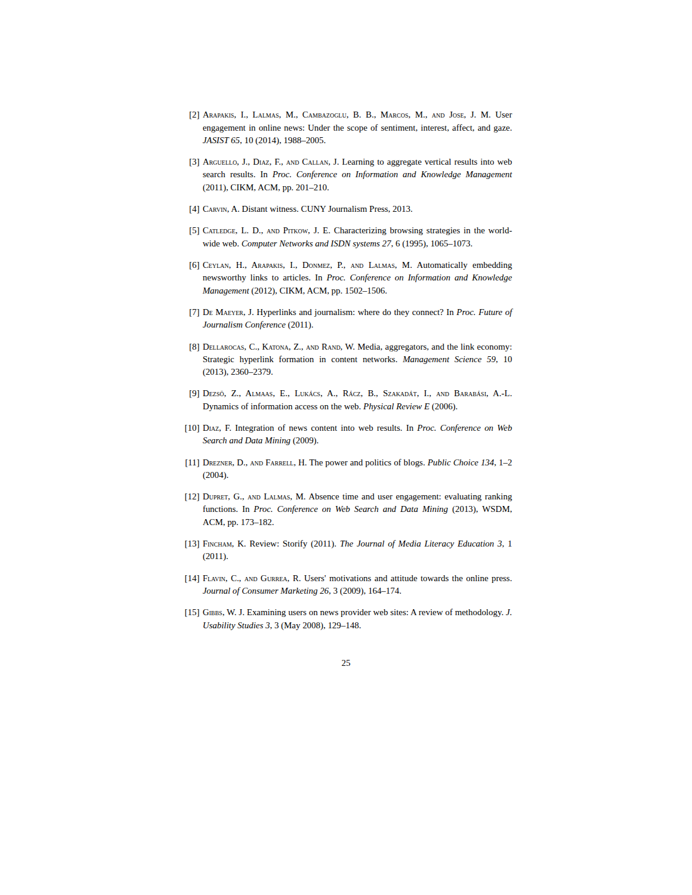[2] Arapakis, I., Lalmas, M., Cambazoglu, B. B., Marcos, M., and Jose, J. M. User engagement in online news: Under the scope of sentiment, interest, affect, and gaze. JASIST 65, 10 (2014), 1988–2005.
[3] Arguello, J., Diaz, F., and Callan, J. Learning to aggregate vertical results into web search results. In Proc. Conference on Information and Knowledge Management (2011), CIKM, ACM, pp. 201–210.
[4] Carvin, A. Distant witness. CUNY Journalism Press, 2013.
[5] Catledge, L. D., and Pitkow, J. E. Characterizing browsing strategies in the world-wide web. Computer Networks and ISDN systems 27, 6 (1995), 1065–1073.
[6] Ceylan, H., Arapakis, I., Donmez, P., and Lalmas, M. Automatically embedding newsworthy links to articles. In Proc. Conference on Information and Knowledge Management (2012), CIKM, ACM, pp. 1502–1506.
[7] De Maeyer, J. Hyperlinks and journalism: where do they connect? In Proc. Future of Journalism Conference (2011).
[8] Dellarocas, C., Katona, Z., and Rand, W. Media, aggregators, and the link economy: Strategic hyperlink formation in content networks. Management Science 59, 10 (2013), 2360–2379.
[9] Dezsö, Z., Almaas, E., Lukács, A., Rácz, B., Szakadát, I., and Barabási, A.-L. Dynamics of information access on the web. Physical Review E (2006).
[10] Diaz, F. Integration of news content into web results. In Proc. Conference on Web Search and Data Mining (2009).
[11] Drezner, D., and Farrell, H. The power and politics of blogs. Public Choice 134, 1–2 (2004).
[12] Dupret, G., and Lalmas, M. Absence time and user engagement: evaluating ranking functions. In Proc. Conference on Web Search and Data Mining (2013), WSDM, ACM, pp. 173–182.
[13] Fincham, K. Review: Storify (2011). The Journal of Media Literacy Education 3, 1 (2011).
[14] Flavin, C., and Gurrea, R. Users' motivations and attitude towards the online press. Journal of Consumer Marketing 26, 3 (2009), 164–174.
[15] Gibbs, W. J. Examining users on news provider web sites: A review of methodology. J. Usability Studies 3, 3 (May 2008), 129–148.
25